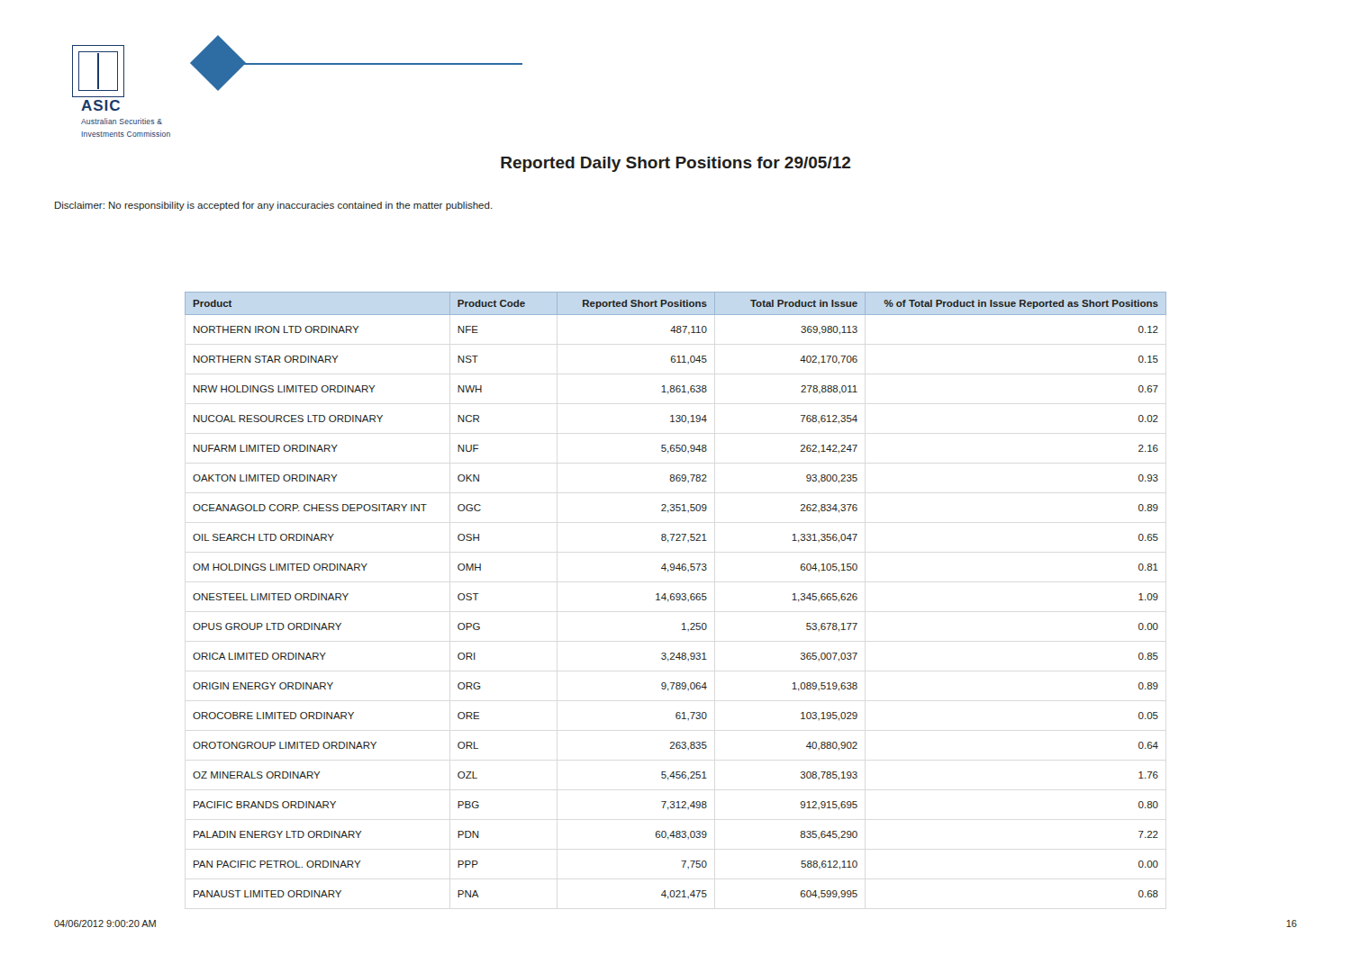ASIC
Australian Securities & Investments Commission
Reported Daily Short Positions for 29/05/12
Disclaimer: No responsibility is accepted for any inaccuracies contained in the matter published.
| Product | Product Code | Reported Short Positions | Total Product in Issue | % of Total Product in Issue Reported as Short Positions |
| --- | --- | --- | --- | --- |
| NORTHERN IRON LTD ORDINARY | NFE | 487,110 | 369,980,113 | 0.12 |
| NORTHERN STAR ORDINARY | NST | 611,045 | 402,170,706 | 0.15 |
| NRW HOLDINGS LIMITED ORDINARY | NWH | 1,861,638 | 278,888,011 | 0.67 |
| NUCOAL RESOURCES LTD ORDINARY | NCR | 130,194 | 768,612,354 | 0.02 |
| NUFARM LIMITED ORDINARY | NUF | 5,650,948 | 262,142,247 | 2.16 |
| OAKTON LIMITED ORDINARY | OKN | 869,782 | 93,800,235 | 0.93 |
| OCEANAGOLD CORP. CHESS DEPOSITARY INT | OGC | 2,351,509 | 262,834,376 | 0.89 |
| OIL SEARCH LTD ORDINARY | OSH | 8,727,521 | 1,331,356,047 | 0.65 |
| OM HOLDINGS LIMITED ORDINARY | OMH | 4,946,573 | 604,105,150 | 0.81 |
| ONESTEEL LIMITED ORDINARY | OST | 14,693,665 | 1,345,665,626 | 1.09 |
| OPUS GROUP LTD ORDINARY | OPG | 1,250 | 53,678,177 | 0.00 |
| ORICA LIMITED ORDINARY | ORI | 3,248,931 | 365,007,037 | 0.85 |
| ORIGIN ENERGY ORDINARY | ORG | 9,789,064 | 1,089,519,638 | 0.89 |
| OROCOBRE LIMITED ORDINARY | ORE | 61,730 | 103,195,029 | 0.05 |
| OROTONGROUP LIMITED ORDINARY | ORL | 263,835 | 40,880,902 | 0.64 |
| OZ MINERALS ORDINARY | OZL | 5,456,251 | 308,785,193 | 1.76 |
| PACIFIC BRANDS ORDINARY | PBG | 7,312,498 | 912,915,695 | 0.80 |
| PALADIN ENERGY LTD ORDINARY | PDN | 60,483,039 | 835,645,290 | 7.22 |
| PAN PACIFIC PETROL. ORDINARY | PPP | 7,750 | 588,612,110 | 0.00 |
| PANAUST LIMITED ORDINARY | PNA | 4,021,475 | 604,599,995 | 0.68 |
04/06/2012 9:00:20 AM
16